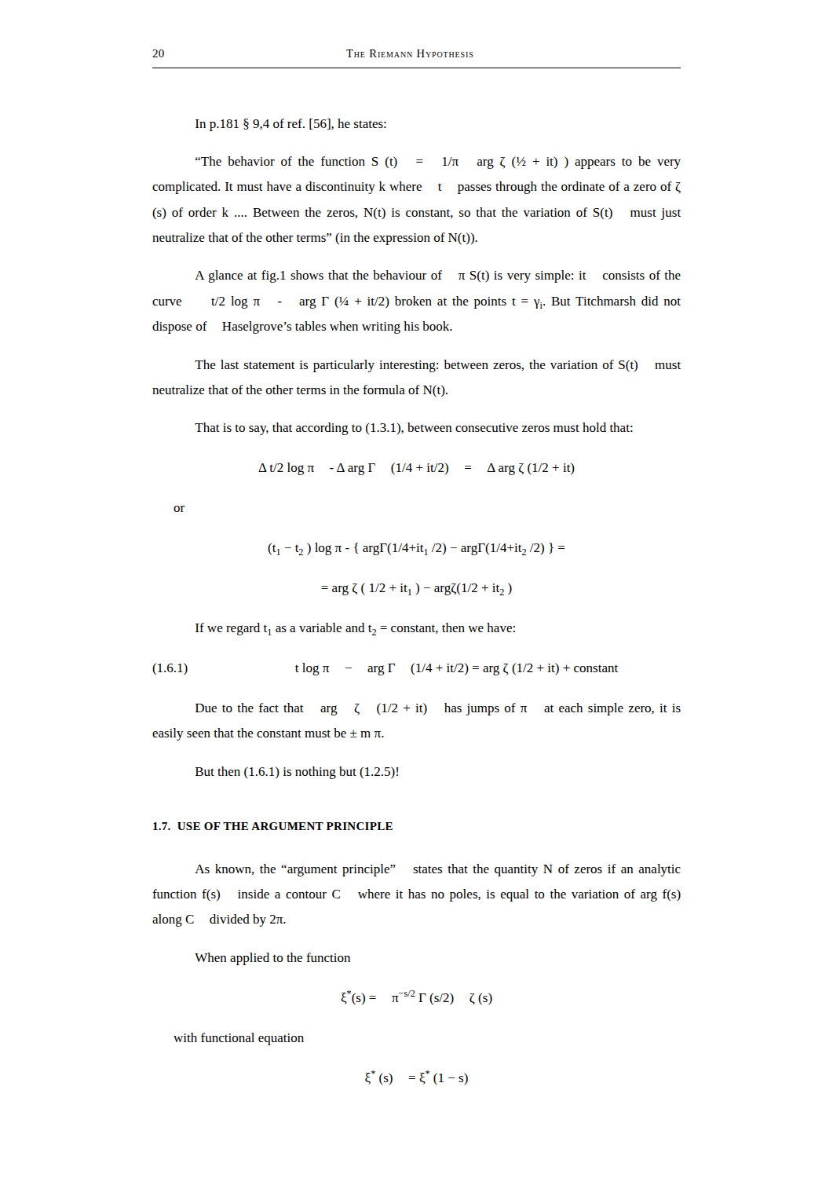20
The Riemann Hypothesis
In p.181 § 9,4 of ref. [56], he states:
“The behavior of the function S (t) = 1/π arg ζ (½ + it) ) appears to be very complicated. It must have a discontinuity k where t passes through the ordinate of a zero of ζ (s) of order k .... Between the zeros, N(t) is constant, so that the variation of S(t) must just neutralize that of the other terms” (in the expression of N(t)).
A glance at fig.1 shows that the behaviour of π S(t) is very simple: it consists of the curve t/2 log π - arg Γ (¼ + it/2) broken at the points t = γi. But Titchmarsh did not dispose of Haselgrove’s tables when writing his book.
The last statement is particularly interesting: between zeros, the variation of S(t) must neutralize that of the other terms in the formula of N(t).
That is to say, that according to (1.3.1), between consecutive zeros must hold that:
Δ t/2 log π - Δ arg Γ (1/4 + it/2) = Δ arg ζ (1/2 + it)
or
(t1 − t2 ) log π - { argΓ(1/4+it1 /2) − argΓ(1/4+it2 /2) } =
= arg ζ ( 1/2 + it1 ) − argζ(1/2 + it2 )
If we regard t1 as a variable and t2 = constant, then we have:
(1.6.1) t log π − arg Γ (1/4 + it/2) = arg ζ (1/2 + it) + constant
Due to the fact that arg ζ (1/2 + it) has jumps of π at each simple zero, it is easily seen that the constant must be ± m π.
But then (1.6.1) is nothing but (1.2.5)!
1.7. USE OF THE ARGUMENT PRINCIPLE
As known, the “argument principle” states that the quantity N of zeros if an analytic function f(s) inside a contour C where it has no poles, is equal to the variation of arg f(s) along C divided by 2π.
When applied to the function
ξ*(s) = π−s/2 Γ (s/2) ζ (s)
with functional equation
ξ* (s) = ξ* (1 − s)